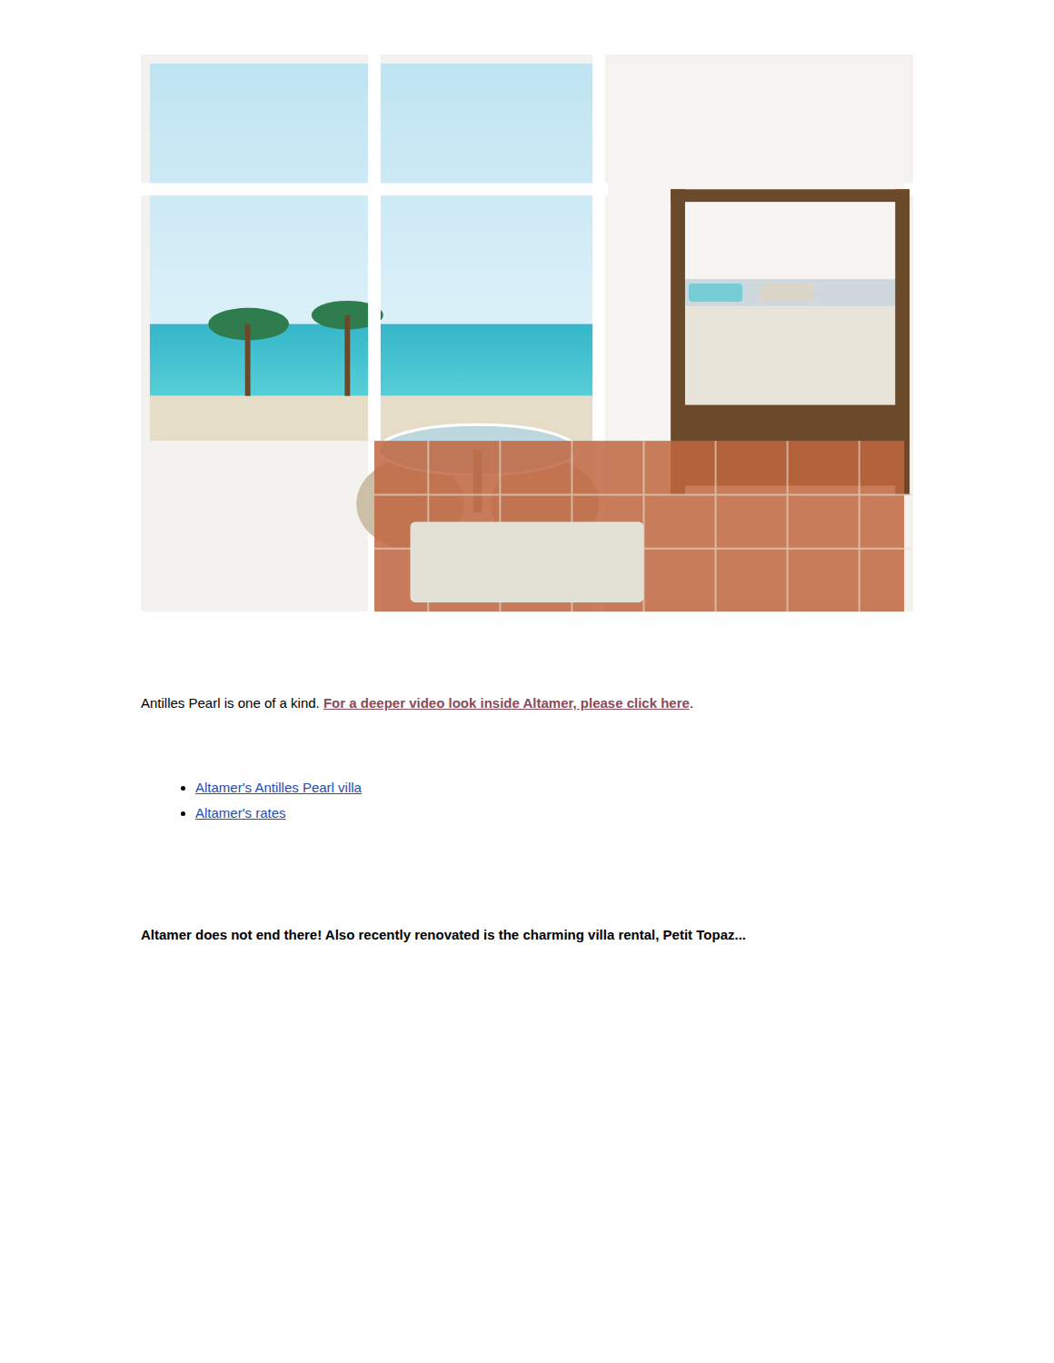Antilles Pearl is one of a kind. For a deeper video look inside Altamer, please click here.
Altamer's Antilles Pearl villa
Altamer's rates
Altamer does not end there! Also recently renovated is the charming villa rental, Petit Topaz...